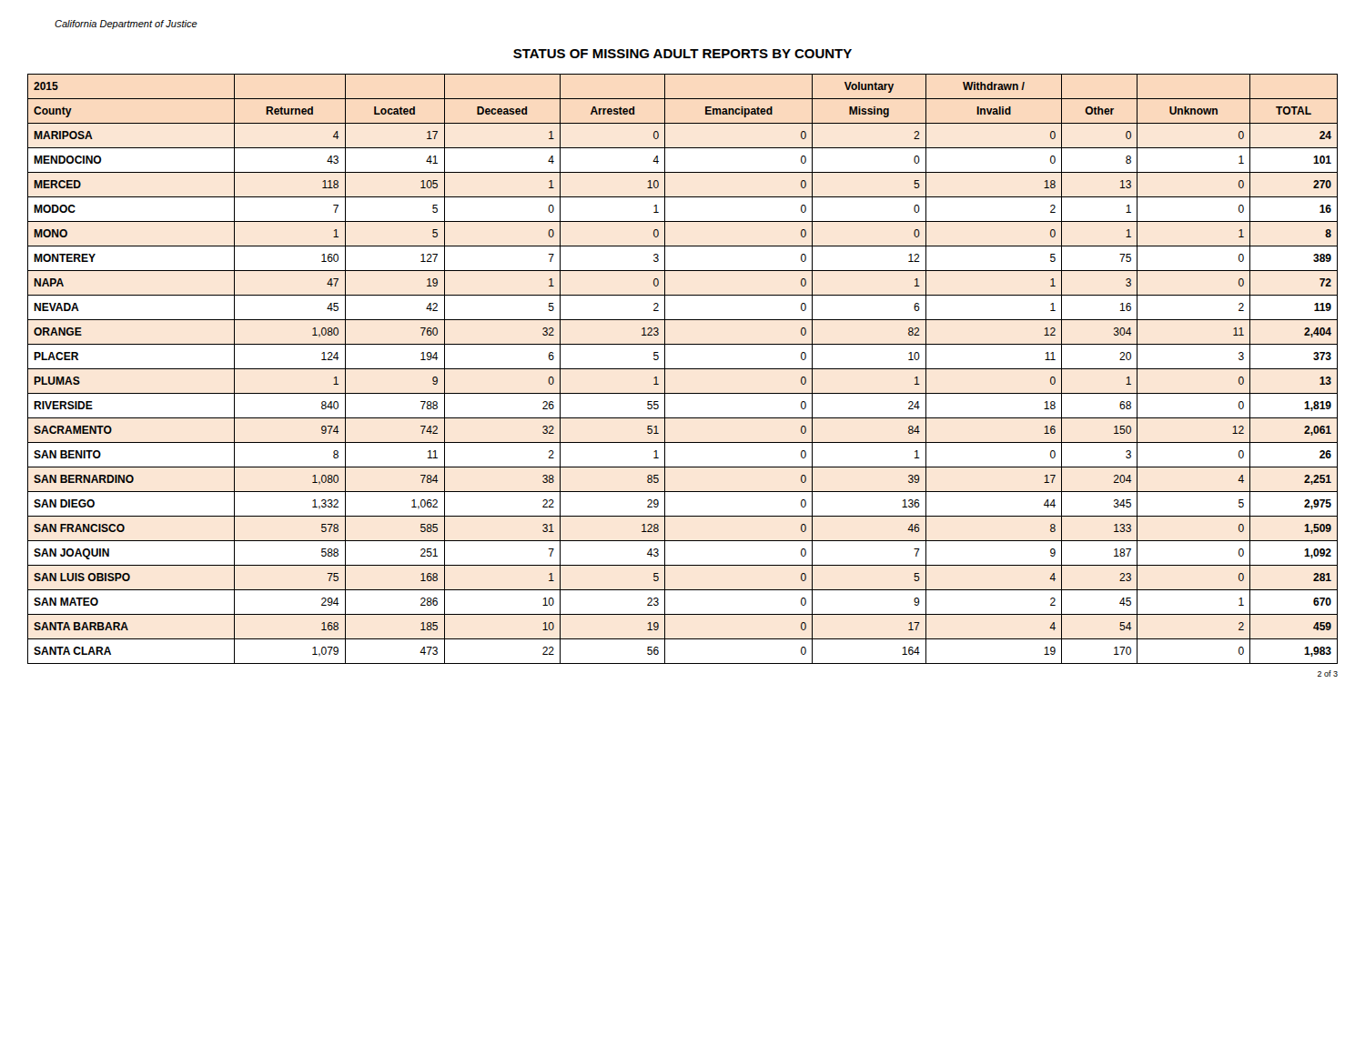California Department of Justice
STATUS OF MISSING ADULT REPORTS BY COUNTY
| 2015 | | | | | | Voluntary | Withdrawn / | | | |
| --- | --- | --- | --- | --- | --- | --- | --- | --- | --- | --- |
| County | Returned | Located | Deceased | Arrested | Emancipated | Missing | Invalid | Other | Unknown | TOTAL |
| MARIPOSA | 4 | 17 | 1 | 0 | 0 | 2 | 0 | 0 | 0 | 24 |
| MENDOCINO | 43 | 41 | 4 | 4 | 0 | 0 | 0 | 8 | 1 | 101 |
| MERCED | 118 | 105 | 1 | 10 | 0 | 5 | 18 | 13 | 0 | 270 |
| MODOC | 7 | 5 | 0 | 1 | 0 | 0 | 2 | 1 | 0 | 16 |
| MONO | 1 | 5 | 0 | 0 | 0 | 0 | 0 | 1 | 1 | 8 |
| MONTEREY | 160 | 127 | 7 | 3 | 0 | 12 | 5 | 75 | 0 | 389 |
| NAPA | 47 | 19 | 1 | 0 | 0 | 1 | 1 | 3 | 0 | 72 |
| NEVADA | 45 | 42 | 5 | 2 | 0 | 6 | 1 | 16 | 2 | 119 |
| ORANGE | 1,080 | 760 | 32 | 123 | 0 | 82 | 12 | 304 | 11 | 2,404 |
| PLACER | 124 | 194 | 6 | 5 | 0 | 10 | 11 | 20 | 3 | 373 |
| PLUMAS | 1 | 9 | 0 | 1 | 0 | 1 | 0 | 1 | 0 | 13 |
| RIVERSIDE | 840 | 788 | 26 | 55 | 0 | 24 | 18 | 68 | 0 | 1,819 |
| SACRAMENTO | 974 | 742 | 32 | 51 | 0 | 84 | 16 | 150 | 12 | 2,061 |
| SAN BENITO | 8 | 11 | 2 | 1 | 0 | 1 | 0 | 3 | 0 | 26 |
| SAN BERNARDINO | 1,080 | 784 | 38 | 85 | 0 | 39 | 17 | 204 | 4 | 2,251 |
| SAN DIEGO | 1,332 | 1,062 | 22 | 29 | 0 | 136 | 44 | 345 | 5 | 2,975 |
| SAN FRANCISCO | 578 | 585 | 31 | 128 | 0 | 46 | 8 | 133 | 0 | 1,509 |
| SAN JOAQUIN | 588 | 251 | 7 | 43 | 0 | 7 | 9 | 187 | 0 | 1,092 |
| SAN LUIS OBISPO | 75 | 168 | 1 | 5 | 0 | 5 | 4 | 23 | 0 | 281 |
| SAN MATEO | 294 | 286 | 10 | 23 | 0 | 9 | 2 | 45 | 1 | 670 |
| SANTA BARBARA | 168 | 185 | 10 | 19 | 0 | 17 | 4 | 54 | 2 | 459 |
| SANTA CLARA | 1,079 | 473 | 22 | 56 | 0 | 164 | 19 | 170 | 0 | 1,983 |
2 of 3